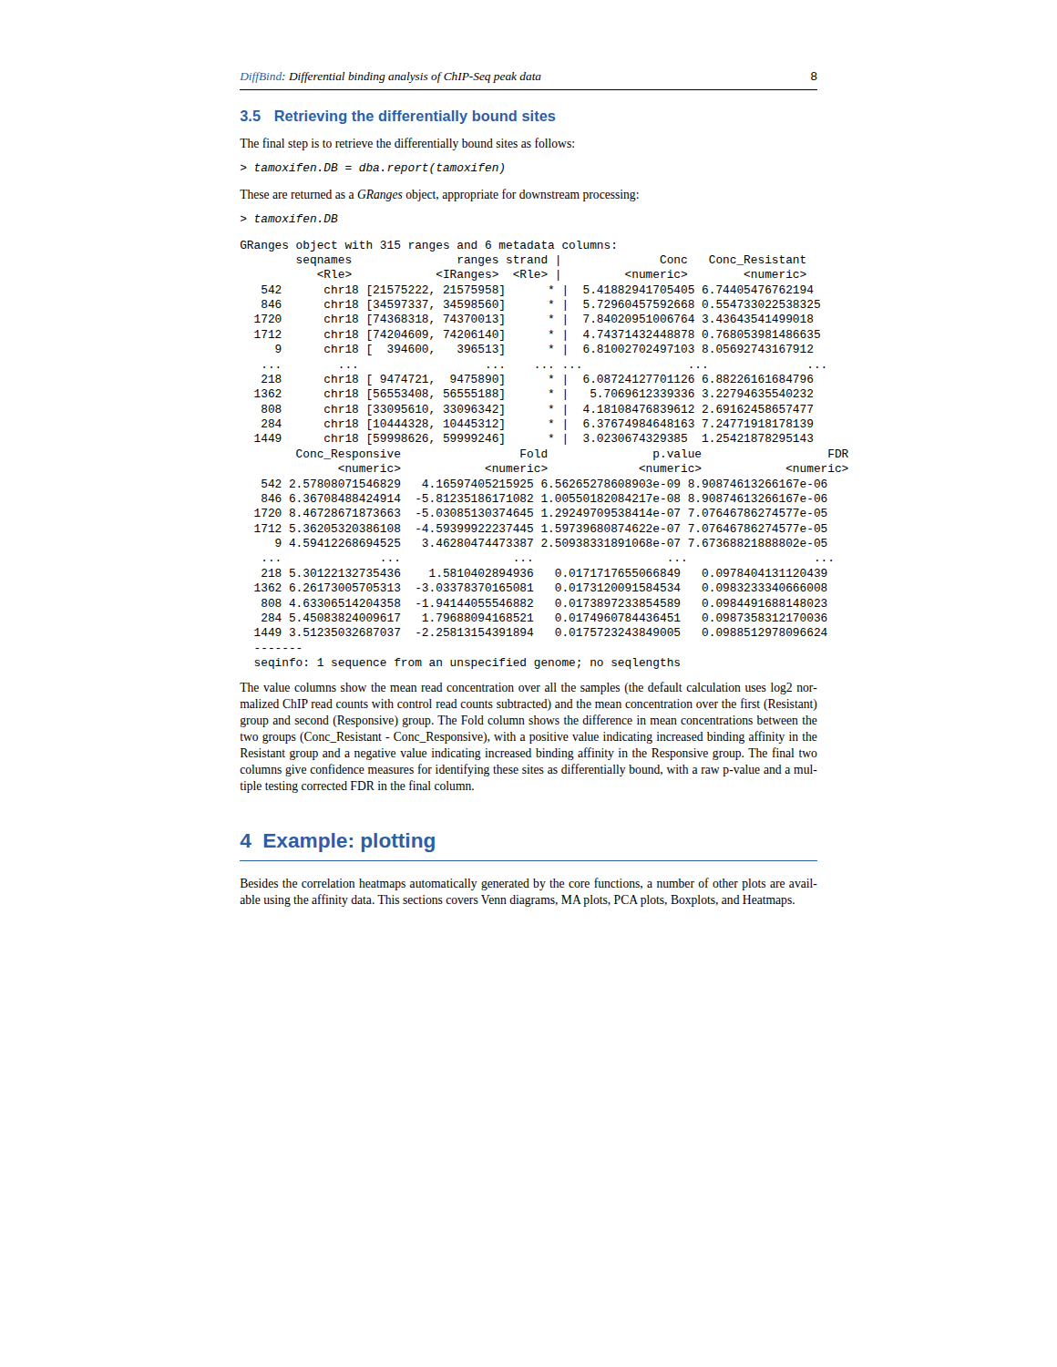DiffBind: Differential binding analysis of ChIP-Seq peak data
8
3.5 Retrieving the differentially bound sites
The final step is to retrieve the differentially bound sites as follows:
> tamoxifen.DB = dba.report(tamoxifen)
These are returned as a GRanges object, appropriate for downstream processing:
> tamoxifen.DB
GRanges object with 315 ranges and 6 metadata columns: seqnames ranges strand | Conc Conc_Resistant <Rle> <IRanges> <Rle> | <numeric> <numeric> 542 chr18 [21575222, 21575958] * | 5.41882941705405 6.74405476762194 846 chr18 [34597337, 34598560] * | 5.72960457592668 0.554733022538325 1720 chr18 [74368318, 74370013] * | 7.84020951006764 3.43643541499018 1712 chr18 [74204609, 74206140] * | 4.74371432448878 0.768053981486635 9 chr18 [ 394600, 396513] * | 6.81002702497103 8.05692743167912 ... ... ... ... ... ... ... 218 chr18 [ 9474721, 9475890] * | 6.08724127701126 6.88226161684796 1362 chr18 [56553408, 56555188] * | 5.7069612339336 3.22794635540232 808 chr18 [33095610, 33096342] * | 4.18108476839612 2.69162458657477 284 chr18 [10444328, 10445312] * | 6.37674984648163 7.24771918178139 1449 chr18 [59998626, 59999246] * | 3.0230674329385 1.25421878295143 Conc_Responsive Fold p.value FDR <numeric> <numeric> <numeric> <numeric> 542 2.57808071546829 4.16597405215925 6.56265278608903e-09 8.90874613266167e-06 846 6.36708488424914 -5.81235186171082 1.00550182084217e-08 8.90874613266167e-06 1720 8.46728671873663 -5.03085130374645 1.29249709538414e-07 7.07646786274577e-05 1712 5.36205320386108 -4.59399922237445 1.59739680874622e-07 7.07646786274577e-05 9 4.59412268694525 3.46280474473387 2.50938331891068e-07 7.67368821888802e-05 ... ... ... ... ... 218 5.30122132735436 1.5810402894936 0.0171717655066849 0.0978404131120439 1362 6.26173005705313 -3.03378370165081 0.0173120091584534 0.0983233340666008 808 4.63306514204358 -1.94144055546882 0.0173897233854589 0.0984491688148023 284 5.45083824009617 1.79688094168521 0.0174960784436451 0.0987358312170036 1449 3.51235032687037 -2.25813154391894 0.0175723243849005 0.0988512978096624 ------- seqinfo: 1 sequence from an unspecified genome; no seqlengths
The value columns show the mean read concentration over all the samples (the default calculation uses log2 normalized ChIP read counts with control read counts subtracted) and the mean concentration over the first (Resistant) group and second (Responsive) group. The Fold column shows the difference in mean concentrations between the two groups (Conc_Resistant - Conc_Responsive), with a positive value indicating increased binding affinity in the Resistant group and a negative value indicating increased binding affinity in the Responsive group. The final two columns give confidence measures for identifying these sites as differentially bound, with a raw p-value and a multiple testing corrected FDR in the final column.
4 Example: plotting
Besides the correlation heatmaps automatically generated by the core functions, a number of other plots are available using the affinity data. This sections covers Venn diagrams, MA plots, PCA plots, Boxplots, and Heatmaps.